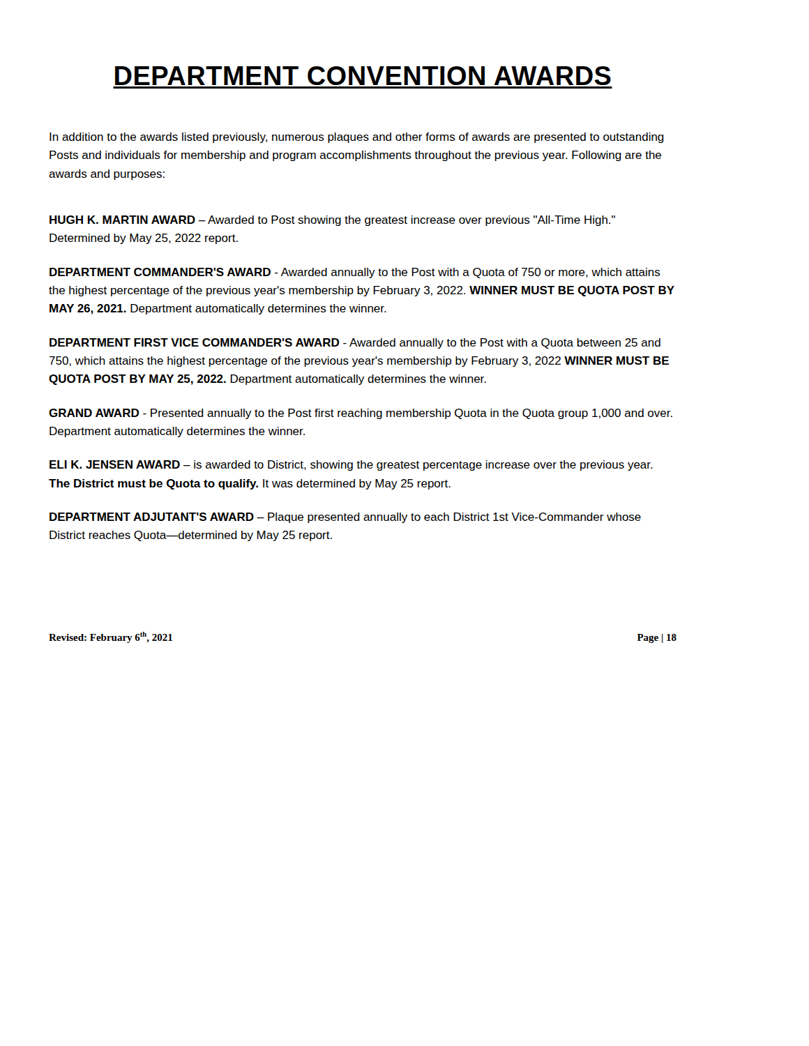DEPARTMENT CONVENTION AWARDS
In addition to the awards listed previously, numerous plaques and other forms of awards are presented to outstanding Posts and individuals for membership and program accomplishments throughout the previous year. Following are the awards and purposes:
HUGH K. MARTIN AWARD – Awarded to Post showing the greatest increase over previous "All-Time High." Determined by May 25, 2022 report.
DEPARTMENT COMMANDER'S AWARD - Awarded annually to the Post with a Quota of 750 or more, which attains the highest percentage of the previous year's membership by February 3, 2022. WINNER MUST BE QUOTA POST BY MAY 26, 2021. Department automatically determines the winner.
DEPARTMENT FIRST VICE COMMANDER'S AWARD - Awarded annually to the Post with a Quota between 25 and 750, which attains the highest percentage of the previous year's membership by February 3, 2022 WINNER MUST BE QUOTA POST BY MAY 25, 2022. Department automatically determines the winner.
GRAND AWARD - Presented annually to the Post first reaching membership Quota in the Quota group 1,000 and over. Department automatically determines the winner.
ELI K. JENSEN AWARD – is awarded to District, showing the greatest percentage increase over the previous year. The District must be Quota to qualify. It was determined by May 25 report.
DEPARTMENT ADJUTANT'S AWARD – Plaque presented annually to each District 1st Vice-Commander whose District reaches Quota—determined by May 25 report.
Revised: February 6th, 2021 Page | 18